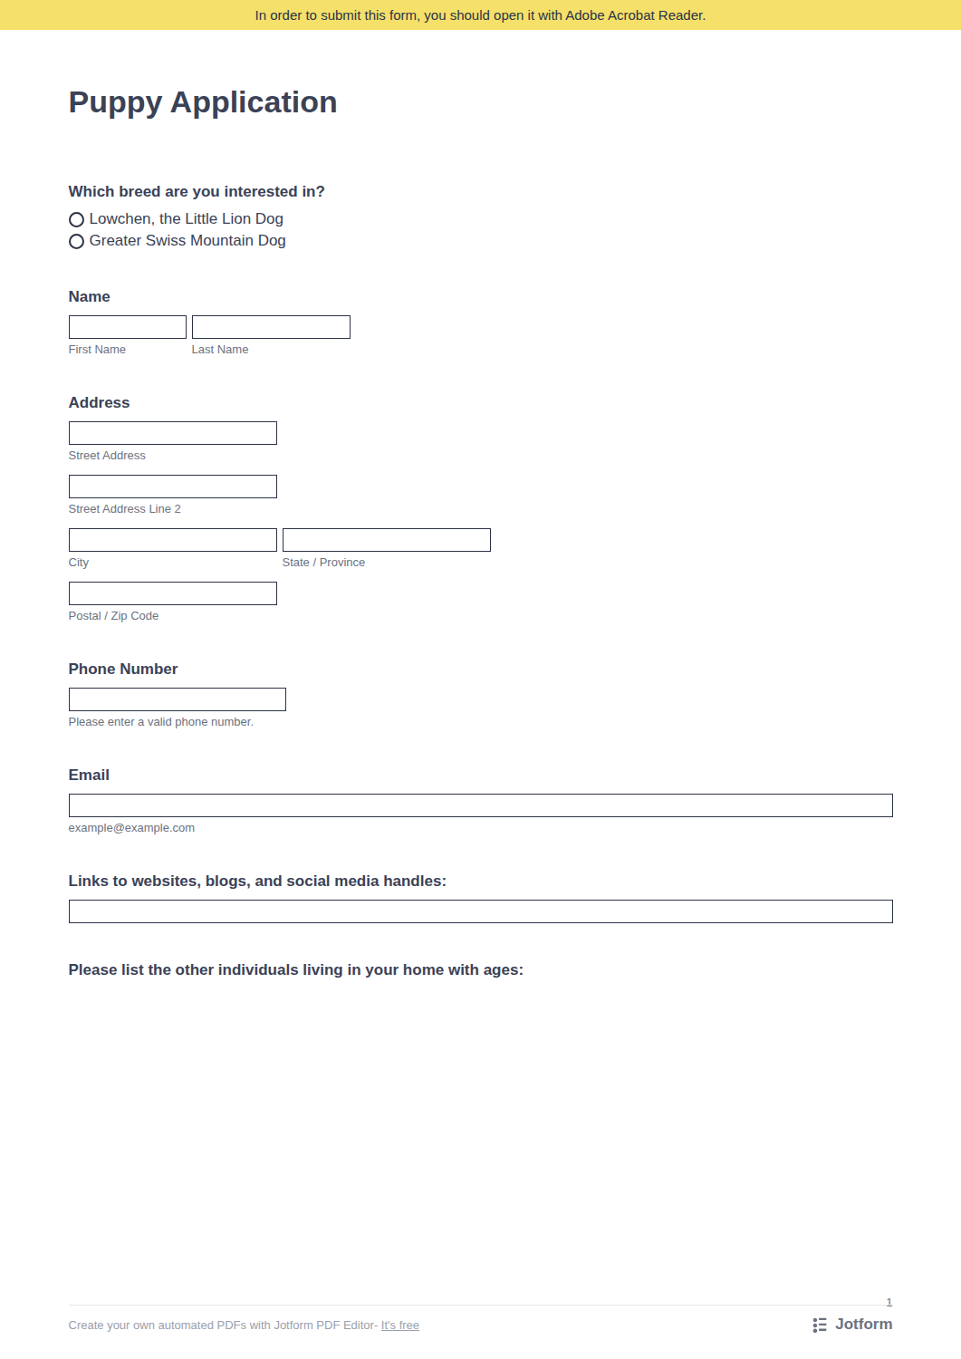In order to submit this form, you should open it with Adobe Acrobat Reader.
Puppy Application
Which breed are you interested in?
Lowchen, the Little Lion Dog Greater Swiss Mountain Dog
Name
First Name Last Name
Address
Street Address
Street Address Line 2
City State / Province
Postal / Zip Code
Phone Number
Please enter a valid phone number.
Email
example@example.com
Links to websites, blogs, and social media handles:
Please list the other individuals living in your home with ages:
1
Create your own automated PDFs with Jotform PDF Editor- It's free
Jotform